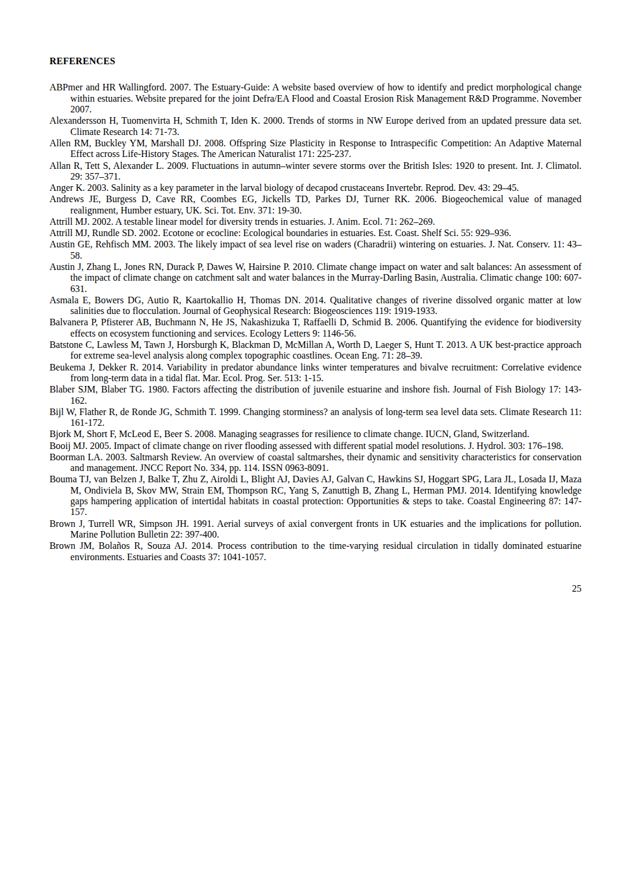REFERENCES
ABPmer and HR Wallingford. 2007. The Estuary-Guide: A website based overview of how to identify and predict morphological change within estuaries. Website prepared for the joint Defra/EA Flood and Coastal Erosion Risk Management R&D Programme. November 2007.
Alexandersson H, Tuomenvirta H, Schmith T, Iden K. 2000. Trends of storms in NW Europe derived from an updated pressure data set. Climate Research 14: 71-73.
Allen RM, Buckley YM, Marshall DJ. 2008. Offspring Size Plasticity in Response to Intraspecific Competition: An Adaptive Maternal Effect across Life-History Stages. The American Naturalist 171: 225-237.
Allan R, Tett S, Alexander L. 2009. Fluctuations in autumn–winter severe storms over the British Isles: 1920 to present. Int. J. Climatol. 29: 357–371.
Anger K. 2003. Salinity as a key parameter in the larval biology of decapod crustaceans Invertebr. Reprod. Dev. 43: 29–45.
Andrews JE, Burgess D, Cave RR, Coombes EG, Jickells TD, Parkes DJ, Turner RK. 2006. Biogeochemical value of managed realignment, Humber estuary, UK. Sci. Tot. Env. 371: 19-30.
Attrill MJ. 2002. A testable linear model for diversity trends in estuaries. J. Anim. Ecol. 71: 262–269.
Attrill MJ, Rundle SD. 2002. Ecotone or ecocline: Ecological boundaries in estuaries. Est. Coast. Shelf Sci. 55: 929–936.
Austin GE, Rehfisch MM. 2003. The likely impact of sea level rise on waders (Charadrii) wintering on estuaries. J. Nat. Conserv. 11: 43–58.
Austin J, Zhang L, Jones RN, Durack P, Dawes W, Hairsine P. 2010. Climate change impact on water and salt balances: An assessment of the impact of climate change on catchment salt and water balances in the Murray-Darling Basin, Australia. Climatic change 100: 607-631.
Asmala E, Bowers DG, Autio R, Kaartokallio H, Thomas DN. 2014. Qualitative changes of riverine dissolved organic matter at low salinities due to flocculation. Journal of Geophysical Research: Biogeosciences 119: 1919-1933.
Balvanera P, Pfisterer AB, Buchmann N, He JS, Nakashizuka T, Raffaelli D, Schmid B. 2006. Quantifying the evidence for biodiversity effects on ecosystem functioning and services. Ecology Letters 9: 1146-56.
Batstone C, Lawless M, Tawn J, Horsburgh K, Blackman D, McMillan A, Worth D, Laeger S, Hunt T. 2013. A UK best-practice approach for extreme sea-level analysis along complex topographic coastlines. Ocean Eng. 71: 28–39.
Beukema J, Dekker R. 2014. Variability in predator abundance links winter temperatures and bivalve recruitment: Correlative evidence from long-term data in a tidal flat. Mar. Ecol. Prog. Ser. 513: 1-15.
Blaber SJM, Blaber TG. 1980. Factors affecting the distribution of juvenile estuarine and inshore fish. Journal of Fish Biology 17: 143-162.
Bijl W, Flather R, de Ronde JG, Schmith T. 1999. Changing storminess? an analysis of long-term sea level data sets. Climate Research 11: 161-172.
Bjork M, Short F, McLeod E, Beer S. 2008. Managing seagrasses for resilience to climate change. IUCN, Gland, Switzerland.
Booij MJ. 2005. Impact of climate change on river flooding assessed with different spatial model resolutions. J. Hydrol. 303: 176–198.
Boorman LA. 2003. Saltmarsh Review. An overview of coastal saltmarshes, their dynamic and sensitivity characteristics for conservation and management. JNCC Report No. 334, pp. 114. ISSN 0963-8091.
Bouma TJ, van Belzen J, Balke T, Zhu Z, Airoldi L, Blight AJ, Davies AJ, Galvan C, Hawkins SJ, Hoggart SPG, Lara JL, Losada IJ, Maza M, Ondiviela B, Skov MW, Strain EM, Thompson RC, Yang S, Zanuttigh B, Zhang L, Herman PMJ. 2014. Identifying knowledge gaps hampering application of intertidal habitats in coastal protection: Opportunities & steps to take. Coastal Engineering 87: 147-157.
Brown J, Turrell WR, Simpson JH. 1991. Aerial surveys of axial convergent fronts in UK estuaries and the implications for pollution. Marine Pollution Bulletin 22: 397-400.
Brown JM, Bolaños R, Souza AJ. 2014. Process contribution to the time-varying residual circulation in tidally dominated estuarine environments. Estuaries and Coasts 37: 1041-1057.
25